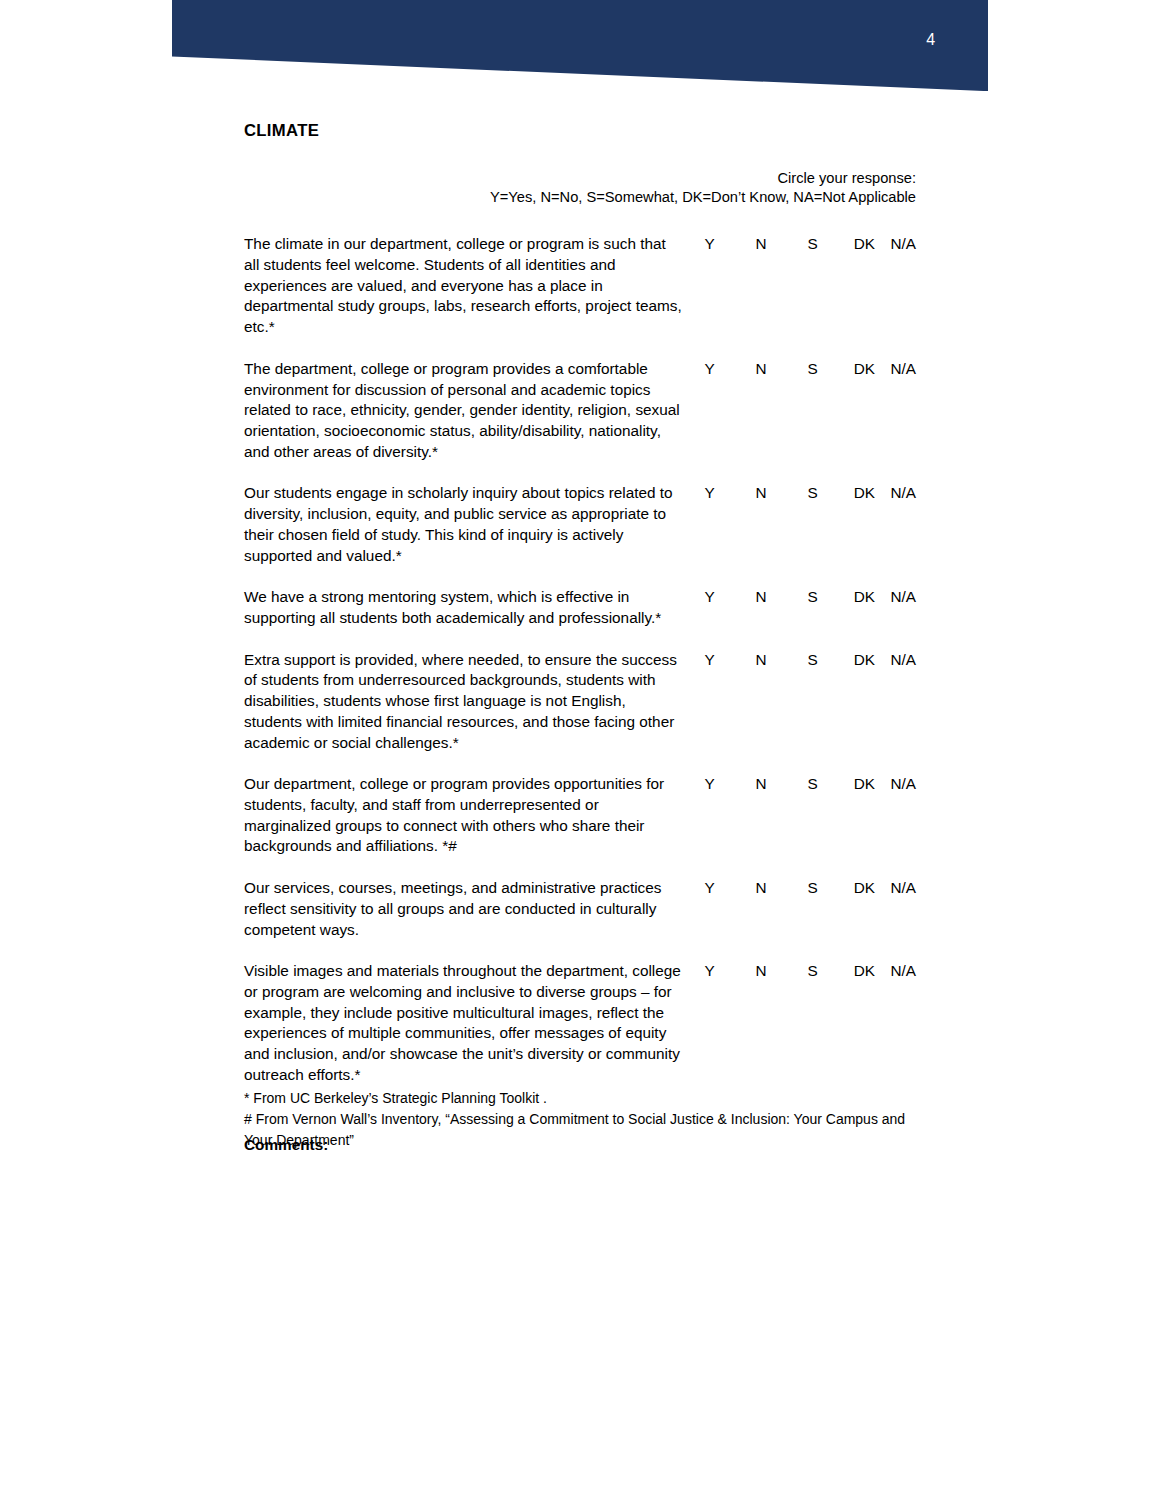4
CLIMATE
Circle your response:
Y=Yes, N=No, S=Somewhat, DK=Don’t Know, NA=Not Applicable
| The climate in our department, college or program is such that all students feel welcome. Students of all identities and experiences are valued, and everyone has a place in departmental study groups, labs, research efforts, project teams, etc.* | Y | N | S | DK | N/A |
| The department, college or program provides a comfortable environment for discussion of personal and academic topics related to race, ethnicity, gender, gender identity, religion, sexual orientation, socioeconomic status, ability/disability, nationality, and other areas of diversity.* | Y | N | S | DK | N/A |
| Our students engage in scholarly inquiry about topics related to diversity, inclusion, equity, and public service as appropriate to their chosen field of study. This kind of inquiry is actively supported and valued.* | Y | N | S | DK | N/A |
| We have a strong mentoring system, which is effective in supporting all students both academically and professionally.* | Y | N | S | DK | N/A |
| Extra support is provided, where needed, to ensure the success of students from underresourced backgrounds, students with disabilities, students whose first language is not English, students with limited financial resources, and those facing other academic or social challenges.* | Y | N | S | DK | N/A |
| Our department, college or program provides opportunities for students, faculty, and staff from underrepresented or marginalized groups to connect with others who share their backgrounds and affiliations. *# | Y | N | S | DK | N/A |
| Our services, courses, meetings, and administrative practices reflect sensitivity to all groups and are conducted in culturally competent ways. | Y | N | S | DK | N/A |
| Visible images and materials throughout the department, college or program are welcoming and inclusive to diverse groups – for example, they include positive multicultural images, reflect the experiences of multiple communities, offer messages of equity and inclusion, and/or showcase the unit’s diversity or community outreach efforts.* | Y | N | S | DK | N/A |
Comments:
* From UC Berkeley’s Strategic Planning Toolkit .
# From Vernon Wall’s Inventory, “Assessing a Commitment to Social Justice & Inclusion: Your Campus and Your Department”